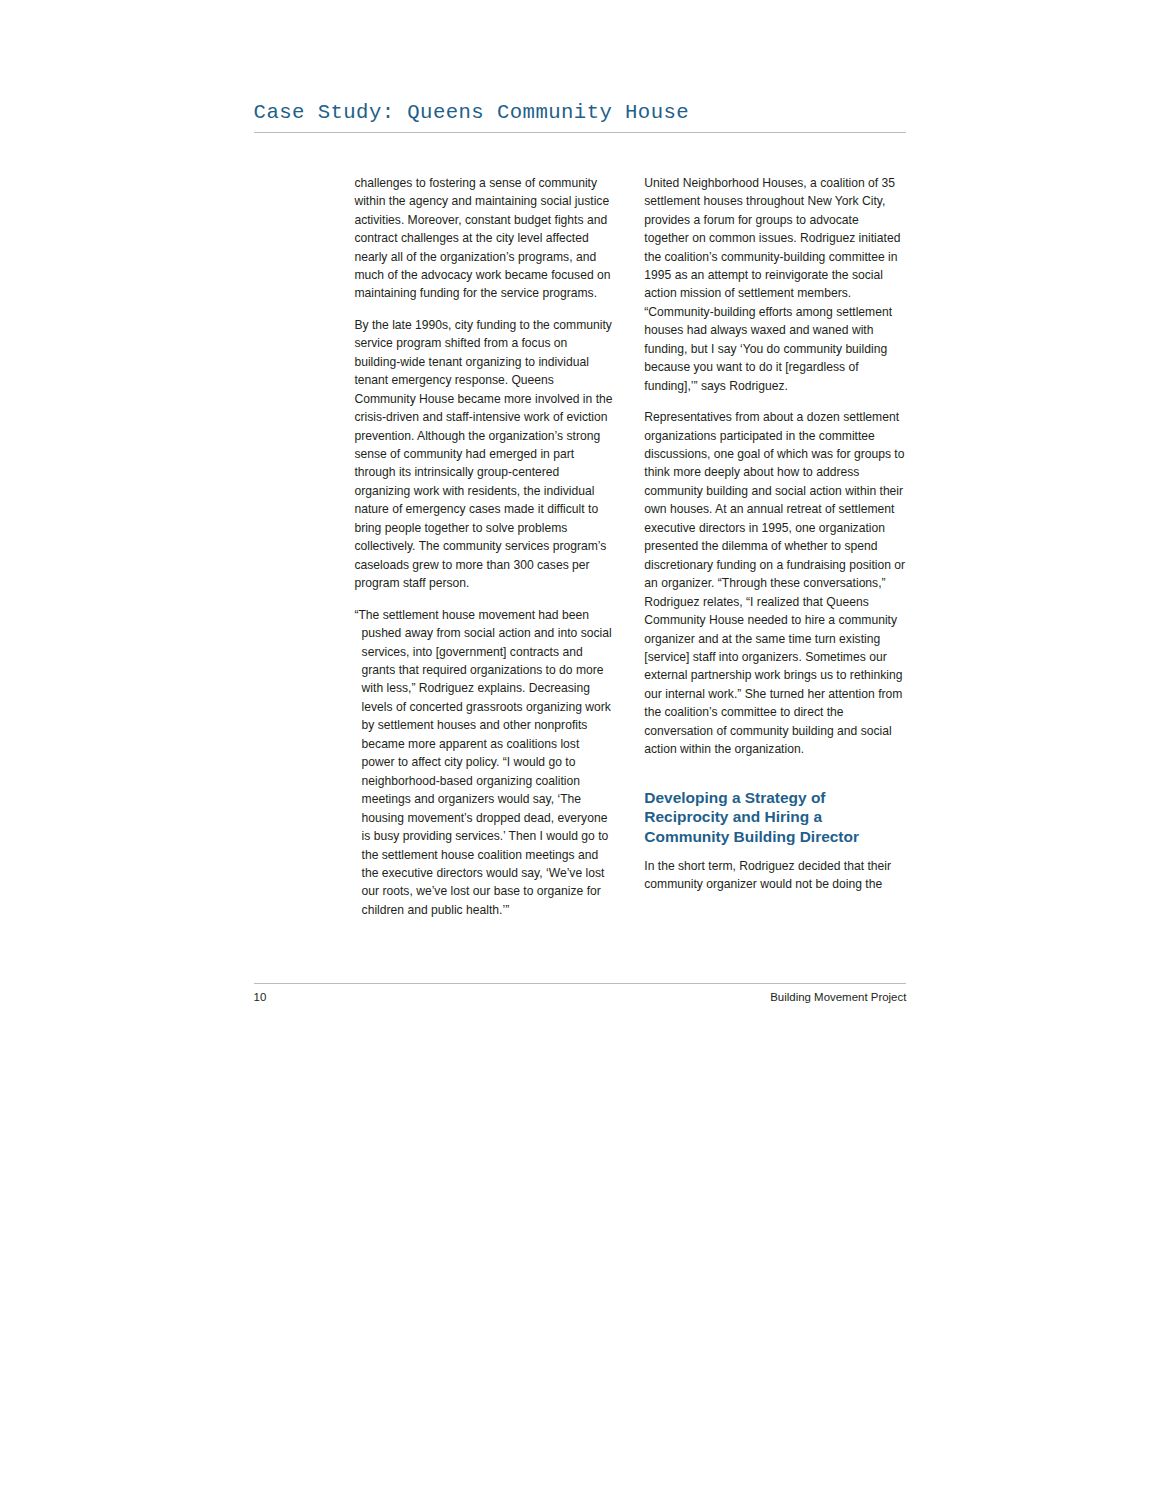Case Study: Queens Community House
challenges to fostering a sense of community within the agency and maintaining social justice activities. Moreover, constant budget fights and contract challenges at the city level affected nearly all of the organization’s programs, and much of the advocacy work became focused on maintaining funding for the service programs.
By the late 1990s, city funding to the community service program shifted from a focus on building-wide tenant organizing to individual tenant emergency response. Queens Community House became more involved in the crisis-driven and staff-intensive work of eviction prevention. Although the organization’s strong sense of community had emerged in part through its intrinsically group-centered organizing work with residents, the individual nature of emergency cases made it difficult to bring people together to solve problems collectively. The community services program’s caseloads grew to more than 300 cases per program staff person.
“The settlement house movement had been pushed away from social action and into social services, into [government] contracts and grants that required organizations to do more with less,” Rodriguez explains. Decreasing levels of concerted grassroots organizing work by settlement houses and other nonprofits became more apparent as coalitions lost power to affect city policy. “I would go to neighborhood-based organizing coalition meetings and organizers would say, ‘The housing movement’s dropped dead, everyone is busy providing services.’ Then I would go to the settlement house coalition meetings and the executive directors would say, ‘We’ve lost our roots, we’ve lost our base to organize for children and public health.’”
United Neighborhood Houses, a coalition of 35 settlement houses throughout New York City, provides a forum for groups to advocate together on common issues. Rodriguez initiated the coalition’s community-building committee in 1995 as an attempt to reinvigorate the social action mission of settlement members. “Community-building efforts among settlement houses had always waxed and waned with funding, but I say ‘You do community building because you want to do it [regardless of funding],’” says Rodriguez.
Representatives from about a dozen settlement organizations participated in the committee discussions, one goal of which was for groups to think more deeply about how to address community building and social action within their own houses. At an annual retreat of settlement executive directors in 1995, one organization presented the dilemma of whether to spend discretionary funding on a fundraising position or an organizer. “Through these conversations,” Rodriguez relates, “I realized that Queens Community House needed to hire a community organizer and at the same time turn existing [service] staff into organizers. Sometimes our external partnership work brings us to rethinking our internal work.” She turned her attention from the coalition’s committee to direct the conversation of community building and social action within the organization.
Developing a Strategy of Reciprocity and Hiring a Community Building Director
In the short term, Rodriguez decided that their community organizer would not be doing the
10 Building Movement Project